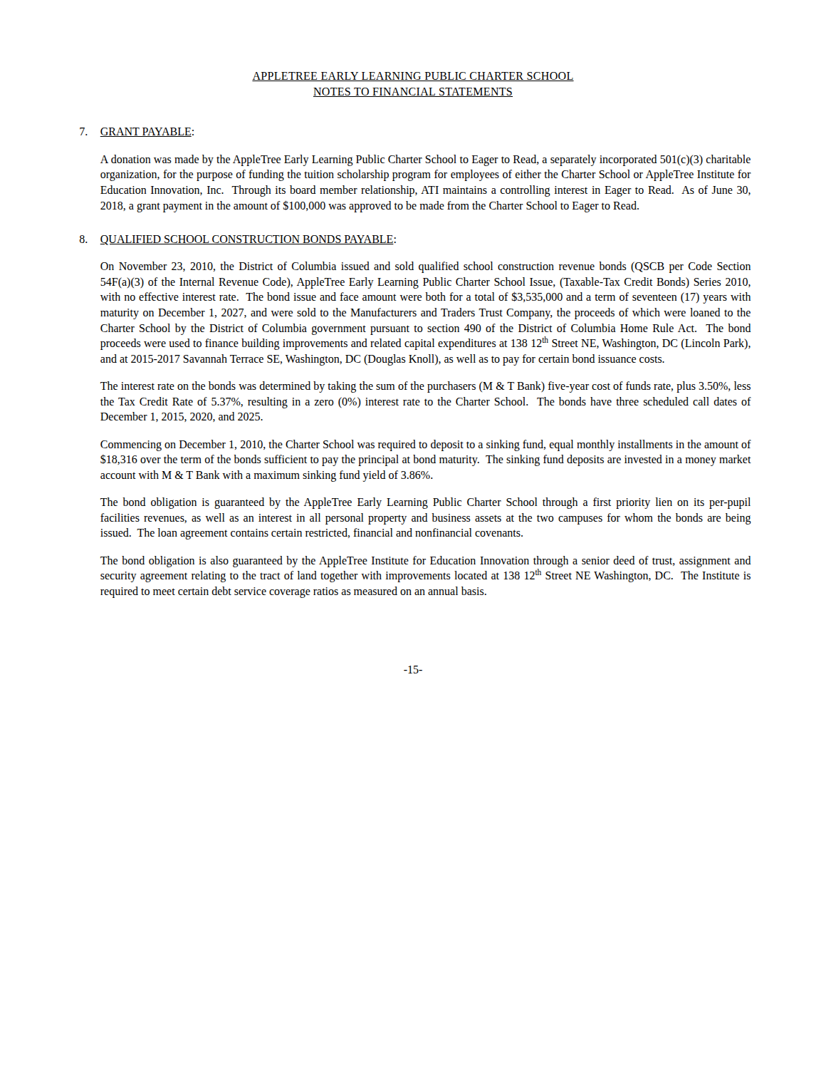APPLETREE EARLY LEARNING PUBLIC CHARTER SCHOOL
NOTES TO FINANCIAL STATEMENTS
7. GRANT PAYABLE:
A donation was made by the AppleTree Early Learning Public Charter School to Eager to Read, a separately incorporated 501(c)(3) charitable organization, for the purpose of funding the tuition scholarship program for employees of either the Charter School or AppleTree Institute for Education Innovation, Inc. Through its board member relationship, ATI maintains a controlling interest in Eager to Read. As of June 30, 2018, a grant payment in the amount of $100,000 was approved to be made from the Charter School to Eager to Read.
8. QUALIFIED SCHOOL CONSTRUCTION BONDS PAYABLE:
On November 23, 2010, the District of Columbia issued and sold qualified school construction revenue bonds (QSCB per Code Section 54F(a)(3) of the Internal Revenue Code), AppleTree Early Learning Public Charter School Issue, (Taxable-Tax Credit Bonds) Series 2010, with no effective interest rate. The bond issue and face amount were both for a total of $3,535,000 and a term of seventeen (17) years with maturity on December 1, 2027, and were sold to the Manufacturers and Traders Trust Company, the proceeds of which were loaned to the Charter School by the District of Columbia government pursuant to section 490 of the District of Columbia Home Rule Act. The bond proceeds were used to finance building improvements and related capital expenditures at 138 12th Street NE, Washington, DC (Lincoln Park), and at 2015-2017 Savannah Terrace SE, Washington, DC (Douglas Knoll), as well as to pay for certain bond issuance costs.
The interest rate on the bonds was determined by taking the sum of the purchasers (M & T Bank) five-year cost of funds rate, plus 3.50%, less the Tax Credit Rate of 5.37%, resulting in a zero (0%) interest rate to the Charter School. The bonds have three scheduled call dates of December 1, 2015, 2020, and 2025.
Commencing on December 1, 2010, the Charter School was required to deposit to a sinking fund, equal monthly installments in the amount of $18,316 over the term of the bonds sufficient to pay the principal at bond maturity. The sinking fund deposits are invested in a money market account with M & T Bank with a maximum sinking fund yield of 3.86%.
The bond obligation is guaranteed by the AppleTree Early Learning Public Charter School through a first priority lien on its per-pupil facilities revenues, as well as an interest in all personal property and business assets at the two campuses for whom the bonds are being issued. The loan agreement contains certain restricted, financial and nonfinancial covenants.
The bond obligation is also guaranteed by the AppleTree Institute for Education Innovation through a senior deed of trust, assignment and security agreement relating to the tract of land together with improvements located at 138 12th Street NE Washington, DC. The Institute is required to meet certain debt service coverage ratios as measured on an annual basis.
-15-